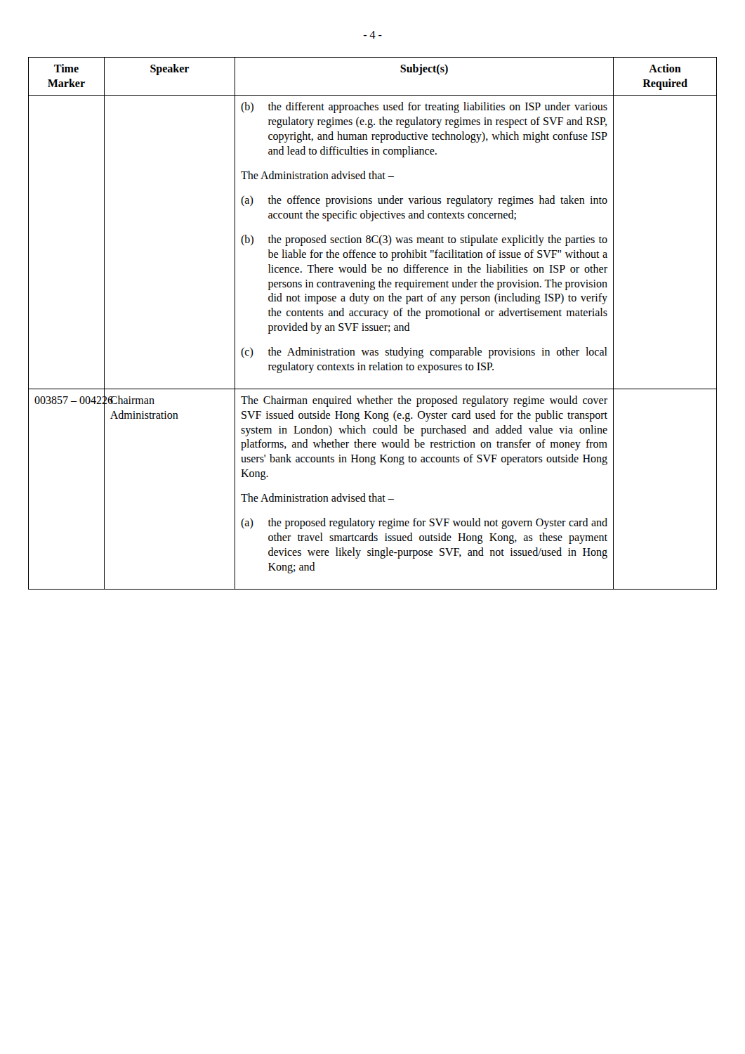- 4 -
| Time Marker | Speaker | Subject(s) | Action Required |
| --- | --- | --- | --- |
| | | (b) the different approaches used for treating liabilities on ISP under various regulatory regimes (e.g. the regulatory regimes in respect of SVF and RSP, copyright, and human reproductive technology), which might confuse ISP and lead to difficulties in compliance. The Administration advised that – (a) the offence provisions under various regulatory regimes had taken into account the specific objectives and contexts concerned; (b) the proposed section 8C(3) was meant to stipulate explicitly the parties to be liable for the offence to prohibit "facilitation of issue of SVF" without a licence. There would be no difference in the liabilities on ISP or other persons in contravening the requirement under the provision. The provision did not impose a duty on the part of any person (including ISP) to verify the contents and accuracy of the promotional or advertisement materials provided by an SVF issuer; and (c) the Administration was studying comparable provisions in other local regulatory contexts in relation to exposures to ISP. | |
| 003857 – 004226 | Chairman Administration | The Chairman enquired whether the proposed regulatory regime would cover SVF issued outside Hong Kong (e.g. Oyster card used for the public transport system in London) which could be purchased and added value via online platforms, and whether there would be restriction on transfer of money from users' bank accounts in Hong Kong to accounts of SVF operators outside Hong Kong. The Administration advised that – (a) the proposed regulatory regime for SVF would not govern Oyster card and other travel smartcards issued outside Hong Kong, as these payment devices were likely single-purpose SVF, and not issued/used in Hong Kong; and | |